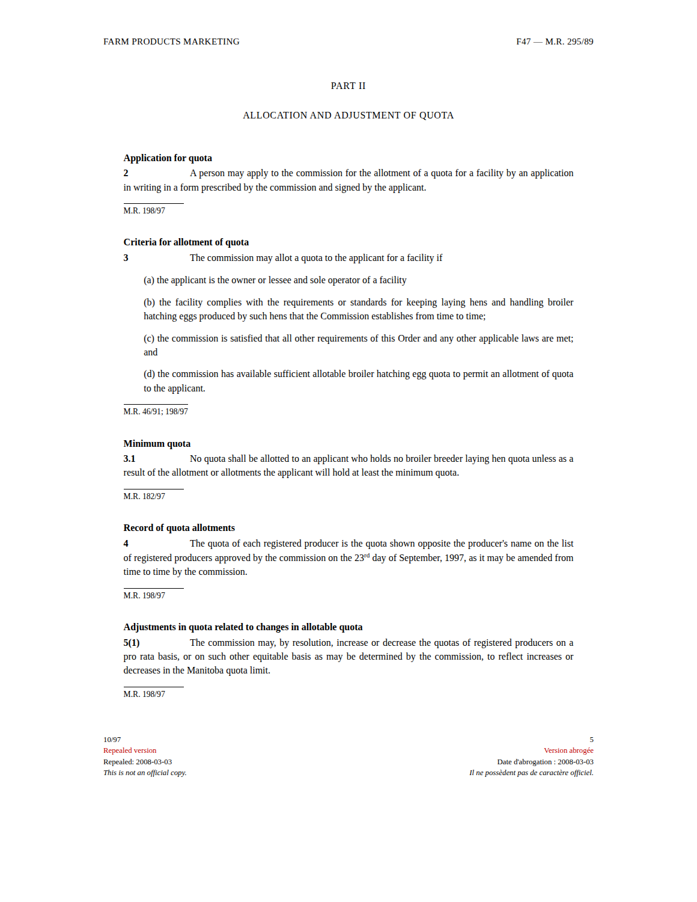Farm Products Marketing
F47 — M.R. 295/89
PART II
ALLOCATION AND ADJUSTMENT OF QUOTA
Application for quota
2 A person may apply to the commission for the allotment of a quota for a facility by an application in writing in a form prescribed by the commission and signed by the applicant.
M.R. 198/97
Criteria for allotment of quota
3 The commission may allot a quota to the applicant for a facility if
(a) the applicant is the owner or lessee and sole operator of a facility
(b) the facility complies with the requirements or standards for keeping laying hens and handling broiler hatching eggs produced by such hens that the Commission establishes from time to time;
(c) the commission is satisfied that all other requirements of this Order and any other applicable laws are met; and
(d) the commission has available sufficient allotable broiler hatching egg quota to permit an allotment of quota to the applicant.
M.R. 46/91; 198/97
Minimum quota
3.1 No quota shall be allotted to an applicant who holds no broiler breeder laying hen quota unless as a result of the allotment or allotments the applicant will hold at least the minimum quota.
M.R. 182/97
Record of quota allotments
4 The quota of each registered producer is the quota shown opposite the producer's name on the list of registered producers approved by the commission on the 23rd day of September, 1997, as it may be amended from time to time by the commission.
M.R. 198/97
Adjustments in quota related to changes in allotable quota
5(1) The commission may, by resolution, increase or decrease the quotas of registered producers on a pro rata basis, or on such other equitable basis as may be determined by the commission, to reflect increases or decreases in the Manitoba quota limit.
M.R. 198/97
10/97
5
Repealed version
Version abrogée
Repealed: 2008-03-03
Date d'abrogation : 2008-03-03
This is not an official copy.
Il ne possèdent pas de caractère officiel.